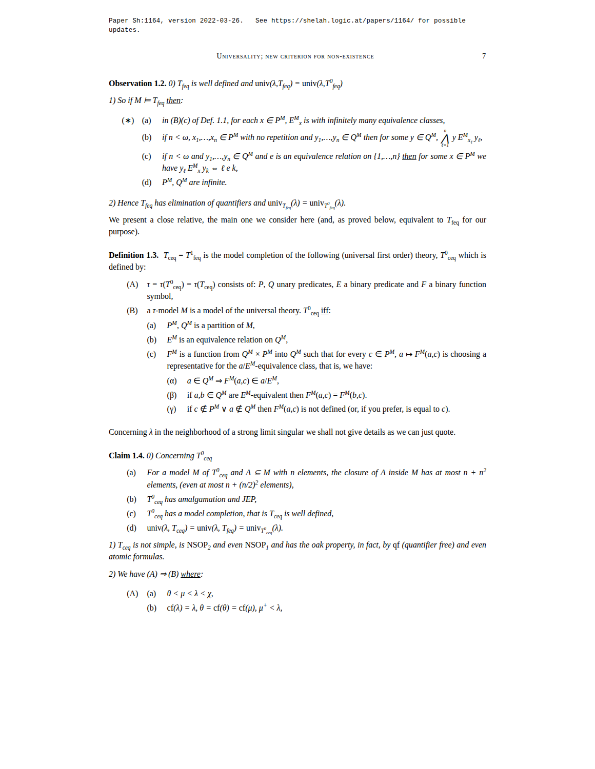Paper Sh:1164, version 2022-03-26. See https://shelah.logic.at/papers/1164/ for possible updates.
Universality; new criterion for non-existence 7
Observation 1.2. 0) Tfeq is well defined and univ(λ,Tfeq) = univ(λ,T0feq)
1) So if M ⊨ Tfeq then:
(∗)
(a) in (B)(c) of Def. 1.1, for each x ∈ PM, EMx is with infinitely many equivalence classes,
(b) if n < ω, x1,…,xn ∈ PM with no repetition and y1,…,yn ∈ QM then for some y ∈ QM, n⋀ℓ=1 y EMxℓ yℓ,
(c) if n < ω and y1,…,yn ∈ QM and e is an equivalence relation on {1,…,n} then for some x ∈ PM we have yℓ EMx yk ⇔ ℓ e k,
(d) PM, QM are infinite.
2) Hence Tfeq has elimination of quantifiers and univTfeq(λ) = univT0feq(λ).
We present a close relative, the main one we consider here (and, as proved below, equivalent to Tfeq for our purpose).
Definition 1.3. Tceq = T1feq is the model completion of the following (universal first order) theory, T0ceq which is defined by:
(A) τ = τ(T0ceq) = τ(Tceq) consists of: P, Q unary predicates, E a binary predicate and F a binary function symbol,
(B) a τ-model M is a model of the universal theory. T0ceq iff:
(a) PM, QM is a partition of M,
(b) EM is an equivalence relation on QM,
(c) FM is a function from QM × PM into QM such that for every c ∈ PM, a ↦ FM(a,c) is choosing a representative for the a/EM-equivalence class, that is, we have:
(α) a ∈ QM ⇒ FM(a,c) ∈ a/EM,
(β) if a,b ∈ QM are EM-equivalent then FM(a,c) = FM(b,c).
(γ) if c ∉ PM ∨ a ∉ QM then FM(a,c) is not defined (or, if you prefer, is equal to c).
Concerning λ in the neighborhood of a strong limit singular we shall not give details as we can just quote.
Claim 1.4. 0) Concerning T0ceq
(a) For a model M of T0ceq and A ⊆ M with n elements, the closure of A inside M has at most n + n2 elements, (even at most n + (n/2)2 elements),
(b) T0ceq has amalgamation and JEP,
(c) T0ceq has a model completion, that is Tceq is well defined,
(d) univ(λ, Tceq) = univ(λ, Tfeq) = univT0ceq(λ).
1) Tceq is not simple, is NSOP2 and even NSOP1 and has the oak property, in fact, by qf (quantifier free) and even atomic formulas.
2) We have (A) ⇒ (B) where:
(A)
(a) θ < μ < λ < χ,
(b) cf(λ) = λ, θ = cf(θ) = cf(μ), μ+ < λ,